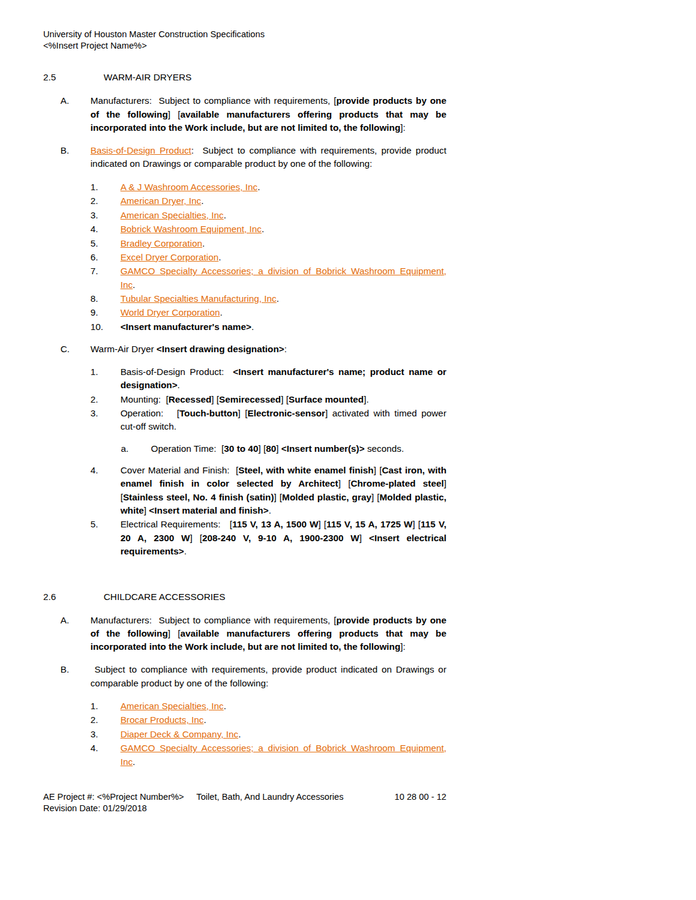University of Houston Master Construction Specifications
<%Insert Project Name%>
2.5 WARM-AIR DRYERS
A. Manufacturers: Subject to compliance with requirements, [provide products by one of the following] [available manufacturers offering products that may be incorporated into the Work include, but are not limited to, the following]:
B. Basis-of-Design Product: Subject to compliance with requirements, provide product indicated on Drawings or comparable product by one of the following:
1. A & J Washroom Accessories, Inc.
2. American Dryer, Inc.
3. American Specialties, Inc.
4. Bobrick Washroom Equipment, Inc.
5. Bradley Corporation.
6. Excel Dryer Corporation.
7. GAMCO Specialty Accessories; a division of Bobrick Washroom Equipment, Inc.
8. Tubular Specialties Manufacturing, Inc.
9. World Dryer Corporation.
10.<Insert manufacturer's name>.
C. Warm-Air Dryer <Insert drawing designation>:
1. Basis-of-Design Product: <Insert manufacturer's name; product name or designation>.
2. Mounting: [Recessed] [Semirecessed] [Surface mounted].
3. Operation: [Touch-button] [Electronic-sensor] activated with timed power cut-off switch.
a. Operation Time: [30 to 40] [80] <Insert number(s)> seconds.
4. Cover Material and Finish: [Steel, with white enamel finish] [Cast iron, with enamel finish in color selected by Architect] [Chrome-plated steel] [Stainless steel, No. 4 finish (satin)] [Molded plastic, gray] [Molded plastic, white] <Insert material and finish>.
5. Electrical Requirements: [115 V, 13 A, 1500 W] [115 V, 15 A, 1725 W] [115 V, 20 A, 2300 W] [208-240 V, 9-10 A, 1900-2300 W] <Insert electrical requirements>.
2.6 CHILDCARE ACCESSORIES
A. Manufacturers: Subject to compliance with requirements, [provide products by one of the following] [available manufacturers offering products that may be incorporated into the Work include, but are not limited to, the following]:
B. Subject to compliance with requirements, provide product indicated on Drawings or comparable product by one of the following:
1. American Specialties, Inc.
2. Brocar Products, Inc.
3. Diaper Deck & Company, Inc.
4. GAMCO Specialty Accessories; a division of Bobrick Washroom Equipment, Inc.
AE Project #: <%Project Number%>
Revision Date: 01/29/2018
Toilet, Bath, And Laundry Accessories
10 28 00 - 12